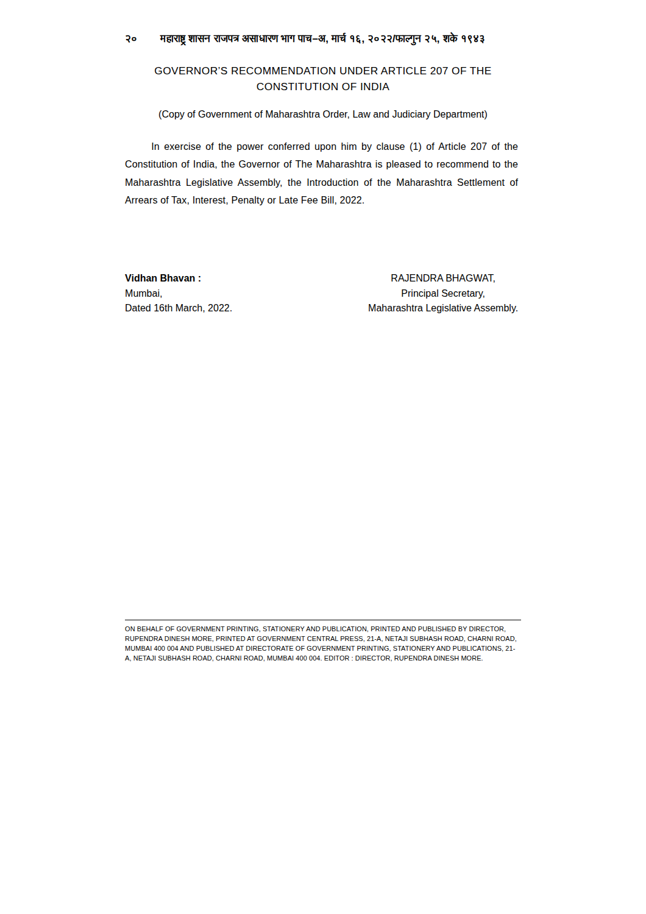२०
महाराष्ट्र शासन राजपत्र असाधारण भाग पाच–अ, मार्च १६, २०२२/फाल्गुन २५, शके १९४३
GOVERNOR’S RECOMMENDATION UNDER ARTICLE 207 OF THE
CONSTITUTION OF INDIA
(Copy of Government of Maharashtra Order, Law and Judiciary Department)
In exercise of the power conferred upon him by clause (1) of Article 207 of the Constitution of India, the Governor of The Maharashtra is pleased to recommend to the Maharashtra Legislative Assembly, the Introduction of the Maharashtra Settlement of Arrears of Tax, Interest, Penalty or Late Fee Bill, 2022.
Vidhan Bhavan :
Mumbai,
Dated 16th March, 2022.
RAJENDRA BHAGWAT,
Principal Secretary,
Maharashtra Legislative Assembly.
ON BEHALF OF GOVERNMENT PRINTING, STATIONERY AND PUBLICATION, PRINTED AND PUBLISHED BY DIRECTOR, RUPENDRA DINESH MORE, PRINTED AT GOVERNMENT CENTRAL PRESS, 21-A, NETAJI SUBHASH ROAD, CHARNI ROAD, MUMBAI 400 004 AND PUBLISHED AT DIRECTORATE OF GOVERNMENT PRINTING, STATIONERY AND PUBLICATIONS, 21-A, NETAJI SUBHASH ROAD, CHARNI ROAD, MUMBAI 400 004. EDITOR : DIRECTOR, RUPENDRA DINESH MORE.